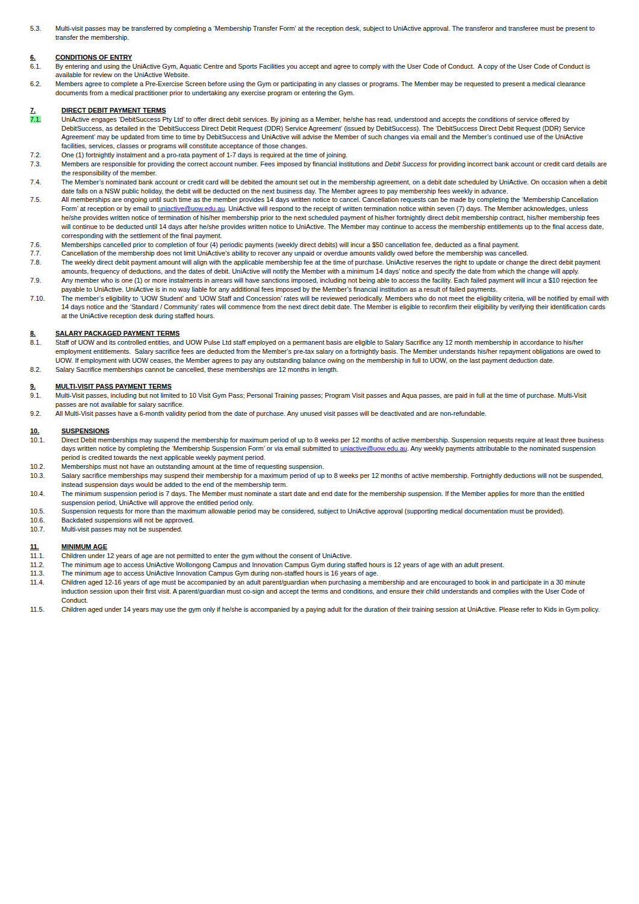| 5.3. | Multi-visit passes may be transferred by completing a ‘Membership Transfer Form’ at the reception desk, subject to UniActive approval. The transferor and transferee must be present to transfer the membership. |
| 6. | Conditions of Entry |
| 6.1. | By entering and using the UniActive Gym, Aquatic Centre and Sports Facilities you accept and agree to comply with the User Code of Conduct. A copy of the User Code of Conduct is available for review on the UniActive Website. |
| 6.2. | Members agree to complete a Pre-Exercise Screen before using the Gym or participating in any classes or programs. The Member may be requested to present a medical clearance documents from a medical practitioner prior to undertaking any exercise program or entering the Gym. |
| 7. | Direct Debit Payment Terms |
| 7.1. | UniActive engages ‘DebitSuccess Pty Ltd’ to offer direct debit services. By joining as a Member, he/she has read, understood and accepts the conditions of service offered by DebitSuccess, as detailed in the ‘DebitSuccess Direct Debit Request (DDR) Service Agreement’ (issued by DebitSuccess). The ‘DebitSuccess Direct Debit Request (DDR) Service Agreement’ may be updated from time to time by DebitSuccess and UniActive will advise the Member of such changes via email and the Member’s continued use of the UniActive facilities, services, classes or programs will constitute acceptance of those changes. |
| 7.2. | One (1) fortnightly instalment and a pro-rata payment of 1-7 days is required at the time of joining. |
| 7.3. | Members are responsible for providing the correct account number. Fees imposed by financial institutions and Debit Success for providing incorrect bank account or credit card details are the responsibility of the member. |
| 7.4. | The Member’s nominated bank account or credit card will be debited the amount set out in the membership agreement, on a debit date scheduled by UniActive. On occasion when a debit date falls on a NSW public holiday, the debit will be deducted on the next business day. The Member agrees to pay membership fees weekly in advance. |
| 7.5. | All memberships are ongoing until such time as the member provides 14 days written notice to cancel. Cancellation requests can be made by completing the ‘Membership Cancellation Form’ at reception or by email to uniactive@uow.edu.au . UniActive will respond to the receipt of written termination notice within seven (7) days. The Member acknowledges, unless he/she provides written notice of termination of his/her membership prior to the next scheduled payment of his/her fortnightly direct debit membership contract, his/her membership fees will continue to be deducted until 14 days after he/she provides written notice to UniActive. The Member may continue to access the membership entitlements up to the final access date, corresponding with the settlement of the final payment. |
| 7.6. | Memberships cancelled prior to completion of four (4) periodic payments (weekly direct debits) will incur a $50 cancellation fee, deducted as a final payment. |
| 7.7. | Cancellation of the membership does not limit UniActive’s ability to recover any unpaid or overdue amounts validly owed before the membership was cancelled. |
| 7.8. | The weekly direct debit payment amount will align with the applicable membership fee at the time of purchase. UniActive reserves the right to update or change the direct debit payment amounts, frequency of deductions, and the dates of debit. UniActive will notify the Member with a minimum 14 days’ notice and specify the date from which the change will apply. |
| 7.9. | Any member who is one (1) or more instalments in arrears will have sanctions imposed, including not being able to access the facility. Each failed payment will incur a $10 rejection fee payable to UniActive. UniActive is in no way liable for any additional fees imposed by the Member’s financial institution as a result of failed payments. |
| 7.10. | The member’s eligibility to ‘UOW Student’ and ‘UOW Staff and Concession’ rates will be reviewed periodically. Members who do not meet the eligibility criteria, will be notified by email with 14 days notice and the ‘Standard / Community’ rates will commence from the next direct debit date. The Member is eligible to reconfirm their eligibility by verifying their identification cards at the UniActive reception desk during staffed hours. |
| 8. | Salary Packaged Payment Terms |
| 8.1. | Staff of UOW and its controlled entities, and UOW Pulse Ltd staff employed on a permanent basis are eligible to Salary Sacrifice any 12 month membership in accordance to his/her employment entitlements. Salary sacrifice fees are deducted from the Member’s pre-tax salary on a fortnightly basis. The Member understands his/her repayment obligations are owed to UOW. If employment with UOW ceases, the Member agrees to pay any outstanding balance owing on the membership in full to UOW, on the last payment deduction date. |
| 8.2. | Salary Sacrifice memberships cannot be cancelled, these memberships are 12 months in length. |
| 9. | Multi-Visit Pass Payment Terms |
| 9.1. | Multi-Visit passes, including but not limited to 10 Visit Gym Pass; Personal Training passes; Program Visit passes and Aqua passes, are paid in full at the time of purchase. Multi-Visit passes are not available for salary sacrifice. |
| 9.2. | All Multi-Visit passes have a 6-month validity period from the date of purchase. Any unused visit passes will be deactivated and are non-refundable. |
| 10. | Suspensions |
| 10.1. | Direct Debit memberships may suspend the membership for maximum period of up to 8 weeks per 12 months of active membership. Suspension requests require at least three business days written notice by completing the ‘Membership Suspension Form’ or via email submitted to uniactive@uow.edu.au . Any weekly payments attributable to the nominated suspension period is credited towards the next applicable weekly payment period. |
| 10.2. | Memberships must not have an outstanding amount at the time of requesting suspension. |
| 10.3. | Salary sacrifice memberships may suspend their membership for a maximum period of up to 8 weeks per 12 months of active membership. Fortnightly deductions will not be suspended, instead suspension days would be added to the end of the membership term. |
| 10.4. | The minimum suspension period is 7 days. The Member must nominate a start date and end date for the membership suspension. If the Member applies for more than the entitled suspension period, UniActive will approve the entitled period only. |
| 10.5. | Suspension requests for more than the maximum allowable period may be considered, subject to UniActive approval (supporting medical documentation must be provided). |
| 10.6. | Backdated suspensions will not be approved. |
| 10.7. | Multi-visit passes may not be suspended. |
| 11. | Minimum Age |
| 11.1. | Children under 12 years of age are not permitted to enter the gym without the consent of UniActive. |
| 11.2. | The minimum age to access UniActive Wollongong Campus and Innovation Campus Gym during staffed hours is 12 years of age with an adult present. |
| 11.3. | The minimum age to access UniActive Innovation Campus Gym during non-staffed hours is 16 years of age. |
| 11.4. | Children aged 12-16 years of age must be accompanied by an adult parent/guardian when purchasing a membership and are encouraged to book in and participate in a 30 minute induction session upon their first visit. A parent/guardian must co-sign and accept the terms and conditions, and ensure their child understands and complies with the User Code of Conduct. |
| 11.5. | Children aged under 14 years may use the gym only if he/she is accompanied by a paying adult for the duration of their training session at UniActive. Please refer to Kids in Gym policy. |